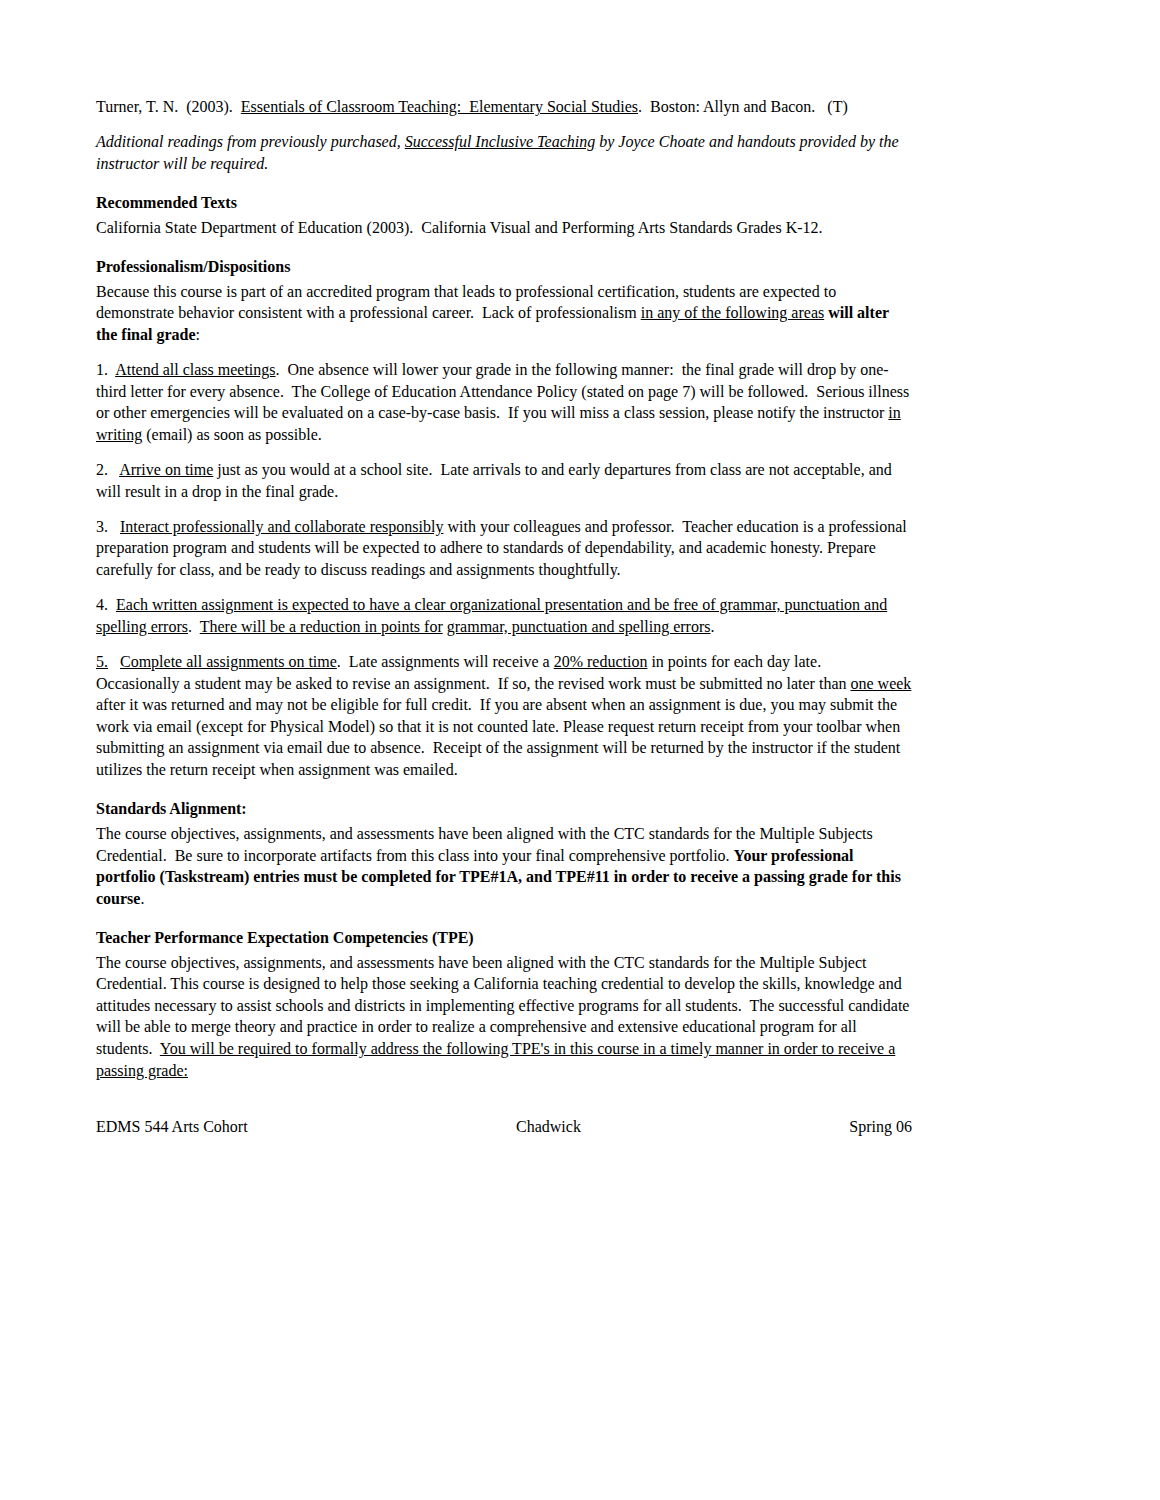Turner, T. N. (2003). Essentials of Classroom Teaching: Elementary Social Studies. Boston: Allyn and Bacon. (T)
Additional readings from previously purchased, Successful Inclusive Teaching by Joyce Choate and handouts provided by the instructor will be required.
Recommended Texts
California State Department of Education (2003). California Visual and Performing Arts Standards Grades K-12.
Professionalism/Dispositions
Because this course is part of an accredited program that leads to professional certification, students are expected to demonstrate behavior consistent with a professional career. Lack of professionalism in any of the following areas will alter the final grade:
1. Attend all class meetings. One absence will lower your grade in the following manner: the final grade will drop by one-third letter for every absence. The College of Education Attendance Policy (stated on page 7) will be followed. Serious illness or other emergencies will be evaluated on a case-by-case basis. If you will miss a class session, please notify the instructor in writing (email) as soon as possible.
2. Arrive on time just as you would at a school site. Late arrivals to and early departures from class are not acceptable, and will result in a drop in the final grade.
3. Interact professionally and collaborate responsibly with your colleagues and professor. Teacher education is a professional preparation program and students will be expected to adhere to standards of dependability, and academic honesty. Prepare carefully for class, and be ready to discuss readings and assignments thoughtfully.
4. Each written assignment is expected to have a clear organizational presentation and be free of grammar, punctuation and spelling errors. There will be a reduction in points for grammar, punctuation and spelling errors.
5. Complete all assignments on time. Late assignments will receive a 20% reduction in points for each day late. Occasionally a student may be asked to revise an assignment. If so, the revised work must be submitted no later than one week after it was returned and may not be eligible for full credit. If you are absent when an assignment is due, you may submit the work via email (except for Physical Model) so that it is not counted late. Please request return receipt from your toolbar when submitting an assignment via email due to absence. Receipt of the assignment will be returned by the instructor if the student utilizes the return receipt when assignment was emailed.
Standards Alignment:
The course objectives, assignments, and assessments have been aligned with the CTC standards for the Multiple Subjects Credential. Be sure to incorporate artifacts from this class into your final comprehensive portfolio. Your professional portfolio (Taskstream) entries must be completed for TPE#1A, and TPE#11 in order to receive a passing grade for this course.
Teacher Performance Expectation Competencies (TPE)
The course objectives, assignments, and assessments have been aligned with the CTC standards for the Multiple Subject Credential. This course is designed to help those seeking a California teaching credential to develop the skills, knowledge and attitudes necessary to assist schools and districts in implementing effective programs for all students. The successful candidate will be able to merge theory and practice in order to realize a comprehensive and extensive educational program for all students. You will be required to formally address the following TPE's in this course in a timely manner in order to receive a passing grade:
EDMS 544 Arts Cohort Chadwick Spring 06